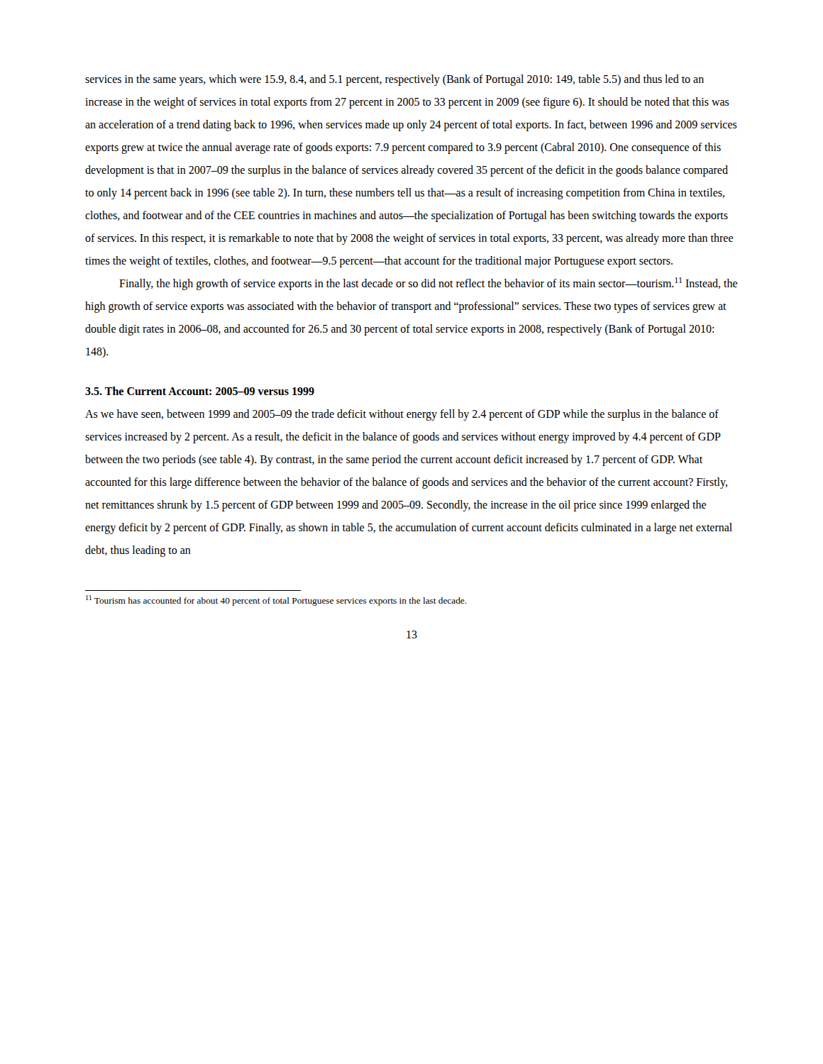services in the same years, which were 15.9, 8.4, and 5.1 percent, respectively (Bank of Portugal 2010: 149, table 5.5) and thus led to an increase in the weight of services in total exports from 27 percent in 2005 to 33 percent in 2009 (see figure 6). It should be noted that this was an acceleration of a trend dating back to 1996, when services made up only 24 percent of total exports. In fact, between 1996 and 2009 services exports grew at twice the annual average rate of goods exports: 7.9 percent compared to 3.9 percent (Cabral 2010). One consequence of this development is that in 2007–09 the surplus in the balance of services already covered 35 percent of the deficit in the goods balance compared to only 14 percent back in 1996 (see table 2). In turn, these numbers tell us that—as a result of increasing competition from China in textiles, clothes, and footwear and of the CEE countries in machines and autos—the specialization of Portugal has been switching towards the exports of services. In this respect, it is remarkable to note that by 2008 the weight of services in total exports, 33 percent, was already more than three times the weight of textiles, clothes, and footwear—9.5 percent—that account for the traditional major Portuguese export sectors.
Finally, the high growth of service exports in the last decade or so did not reflect the behavior of its main sector—tourism.11 Instead, the high growth of service exports was associated with the behavior of transport and “professional” services. These two types of services grew at double digit rates in 2006–08, and accounted for 26.5 and 30 percent of total service exports in 2008, respectively (Bank of Portugal 2010: 148).
3.5. The Current Account: 2005–09 versus 1999
As we have seen, between 1999 and 2005–09 the trade deficit without energy fell by 2.4 percent of GDP while the surplus in the balance of services increased by 2 percent. As a result, the deficit in the balance of goods and services without energy improved by 4.4 percent of GDP between the two periods (see table 4). By contrast, in the same period the current account deficit increased by 1.7 percent of GDP. What accounted for this large difference between the behavior of the balance of goods and services and the behavior of the current account? Firstly, net remittances shrunk by 1.5 percent of GDP between 1999 and 2005–09. Secondly, the increase in the oil price since 1999 enlarged the energy deficit by 2 percent of GDP. Finally, as shown in table 5, the accumulation of current account deficits culminated in a large net external debt, thus leading to an
11 Tourism has accounted for about 40 percent of total Portuguese services exports in the last decade.
13